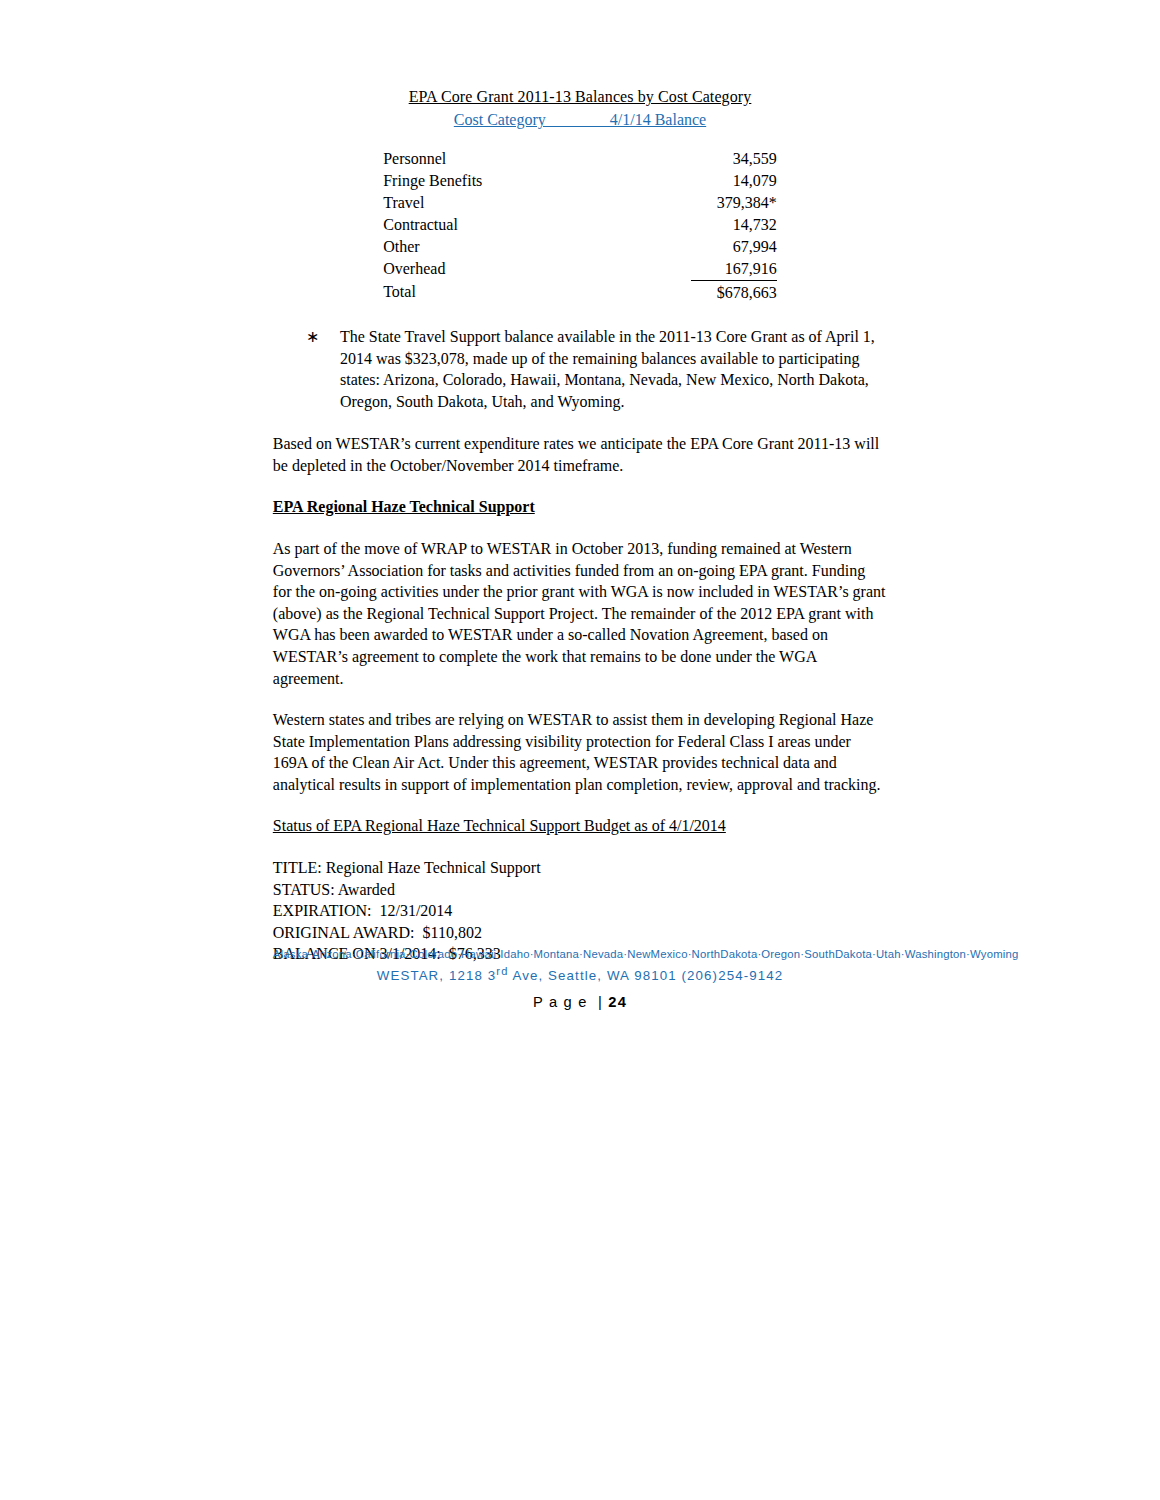EPA Core Grant 2011-13 Balances by Cost Category
Cost Category 4/1/14 Balance
| Personnel | 34,559 |
| Fringe Benefits | 14,079 |
| Travel | 379,384* |
| Contractual | 14,732 |
| Other | 67,994 |
| Overhead | 167,916 |
| Total | $678,663 |
∗
The State Travel Support balance available in the 2011-13 Core Grant as of April 1, 2014 was $323,078, made up of the remaining balances available to participating states: Arizona, Colorado, Hawaii, Montana, Nevada, New Mexico, North Dakota, Oregon, South Dakota, Utah, and Wyoming.
Based on WESTAR’s current expenditure rates we anticipate the EPA Core Grant 2011-13 will be depleted in the October/November 2014 timeframe.
EPA Regional Haze Technical Support
As part of the move of WRAP to WESTAR in October 2013, funding remained at Western Governors’ Association for tasks and activities funded from an on-going EPA grant. Funding for the on-going activities under the prior grant with WGA is now included in WESTAR’s grant (above) as the Regional Technical Support Project. The remainder of the 2012 EPA grant with WGA has been awarded to WESTAR under a so-called Novation Agreement, based on WESTAR’s agreement to complete the work that remains to be done under the WGA agreement.
Western states and tribes are relying on WESTAR to assist them in developing Regional Haze State Implementation Plans addressing visibility protection for Federal Class I areas under 169A of the Clean Air Act. Under this agreement, WESTAR provides technical data and analytical results in support of implementation plan completion, review, approval and tracking.
Status of EPA Regional Haze Technical Support Budget as of 4/1/2014
TITLE: Regional Haze Technical Support
STATUS: Awarded
EXPIRATION: 12/31/2014
ORIGINAL AWARD: $110,802
BALANCE ON 3/1/2014: $76,333
Alaska·Arizona·California·Colorado·Hawaii·Idaho·Montana·Nevada·NewMexico·NorthDakota·Oregon·SouthDakota·Utah·Washington·Wyoming
WESTAR, 1218 3rd Ave, Seattle, WA 98101 (206)254-9142
P a g e | 24